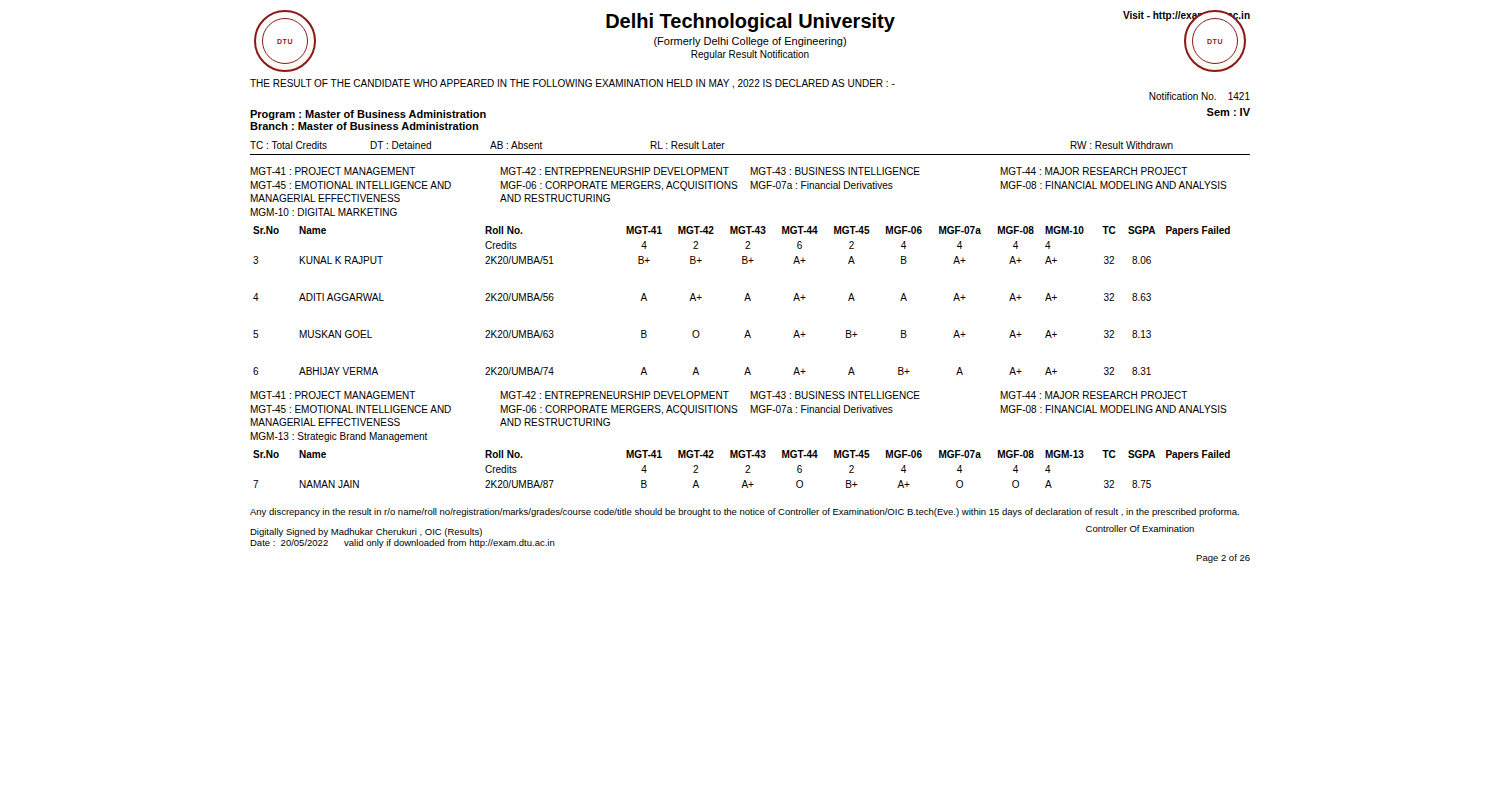Visit - http://exam.dtu.ac.in
DTU
Delhi Technological University
(Formerly Delhi College of Engineering)
Regular Result Notification
DTU
THE RESULT OF THE CANDIDATE WHO APPEARED IN THE FOLLOWING EXAMINATION HELD IN MAY , 2022 IS DECLARED AS UNDER : -
Notification No. 1421
Program : Master of Business Administration
Sem : IV
Branch : Master of Business Administration
TC : Total Credits
DT : Detained
AB : Absent
RL : Result Later
RW : Result Withdrawn
MGT-41 : PROJECT MANAGEMENT
MGT-42 : ENTREPRENEURSHIP DEVELOPMENT
MGT-43 : BUSINESS INTELLIGENCE
MGT-44 : MAJOR RESEARCH PROJECT
MGT-45 : EMOTIONAL INTELLIGENCE AND MANAGERIAL EFFECTIVENESS
MGF-06 : CORPORATE MERGERS, ACQUISITIONS AND RESTRUCTURING
MGF-07a : Financial Derivatives
MGF-08 : FINANCIAL MODELING AND ANALYSIS
MGM-10 : DIGITAL MARKETING
| Sr.No | Name | Roll No. | MGT-41 | MGT-42 | MGT-43 | MGT-44 | MGT-45 | MGF-06 | MGF-07a | MGF-08 | MGM-10 | TC | SGPA | Papers Failed |
| --- | --- | --- | --- | --- | --- | --- | --- | --- | --- | --- | --- | --- | --- | --- |
| | | Credits | 4 | 2 | 2 | 6 | 2 | 4 | 4 | 4 | 4 | | | |
| 3 | KUNAL K RAJPUT | 2K20/UMBA/51 | B+ | B+ | B+ | A+ | A | B | A+ | A+ | A+ | 32 | 8.06 | |
| 4 | ADITI AGGARWAL | 2K20/UMBA/56 | A | A+ | A | A+ | A | A | A+ | A+ | A+ | 32 | 8.63 | |
| 5 | MUSKAN GOEL | 2K20/UMBA/63 | B | O | A | A+ | B+ | B | A+ | A+ | A+ | 32 | 8.13 | |
| 6 | ABHIJAY VERMA | 2K20/UMBA/74 | A | A | A | A+ | A | B+ | A | A+ | A+ | 32 | 8.31 | |
MGT-41 : PROJECT MANAGEMENT
MGT-42 : ENTREPRENEURSHIP DEVELOPMENT
MGT-43 : BUSINESS INTELLIGENCE
MGT-44 : MAJOR RESEARCH PROJECT
MGT-45 : EMOTIONAL INTELLIGENCE AND MANAGERIAL EFFECTIVENESS
MGF-06 : CORPORATE MERGERS, ACQUISITIONS AND RESTRUCTURING
MGF-07a : Financial Derivatives
MGF-08 : FINANCIAL MODELING AND ANALYSIS
MGM-13 : Strategic Brand Management
| Sr.No | Name | Roll No. | MGT-41 | MGT-42 | MGT-43 | MGT-44 | MGT-45 | MGF-06 | MGF-07a | MGF-08 | MGM-13 | TC | SGPA | Papers Failed |
| --- | --- | --- | --- | --- | --- | --- | --- | --- | --- | --- | --- | --- | --- | --- |
| | | Credits | 4 | 2 | 2 | 6 | 2 | 4 | 4 | 4 | 4 | | | |
| 7 | NAMAN JAIN | 2K20/UMBA/87 | B | A | A+ | O | B+ | A+ | O | O | A | 32 | 8.75 | |
Any discrepancy in the result in r/o name/roll no/registration/marks/grades/course code/title should be brought to the notice of Controller of Examination/OIC B.tech(Eve.) within 15 days of declaration of result , in the prescribed proforma.
Digitally Signed by Madhukar Cherukuri , OIC (Results)
Date : 20/05/2022 valid only if downloaded from http://exam.dtu.ac.in
Controller Of Examination
Page 2 of 26